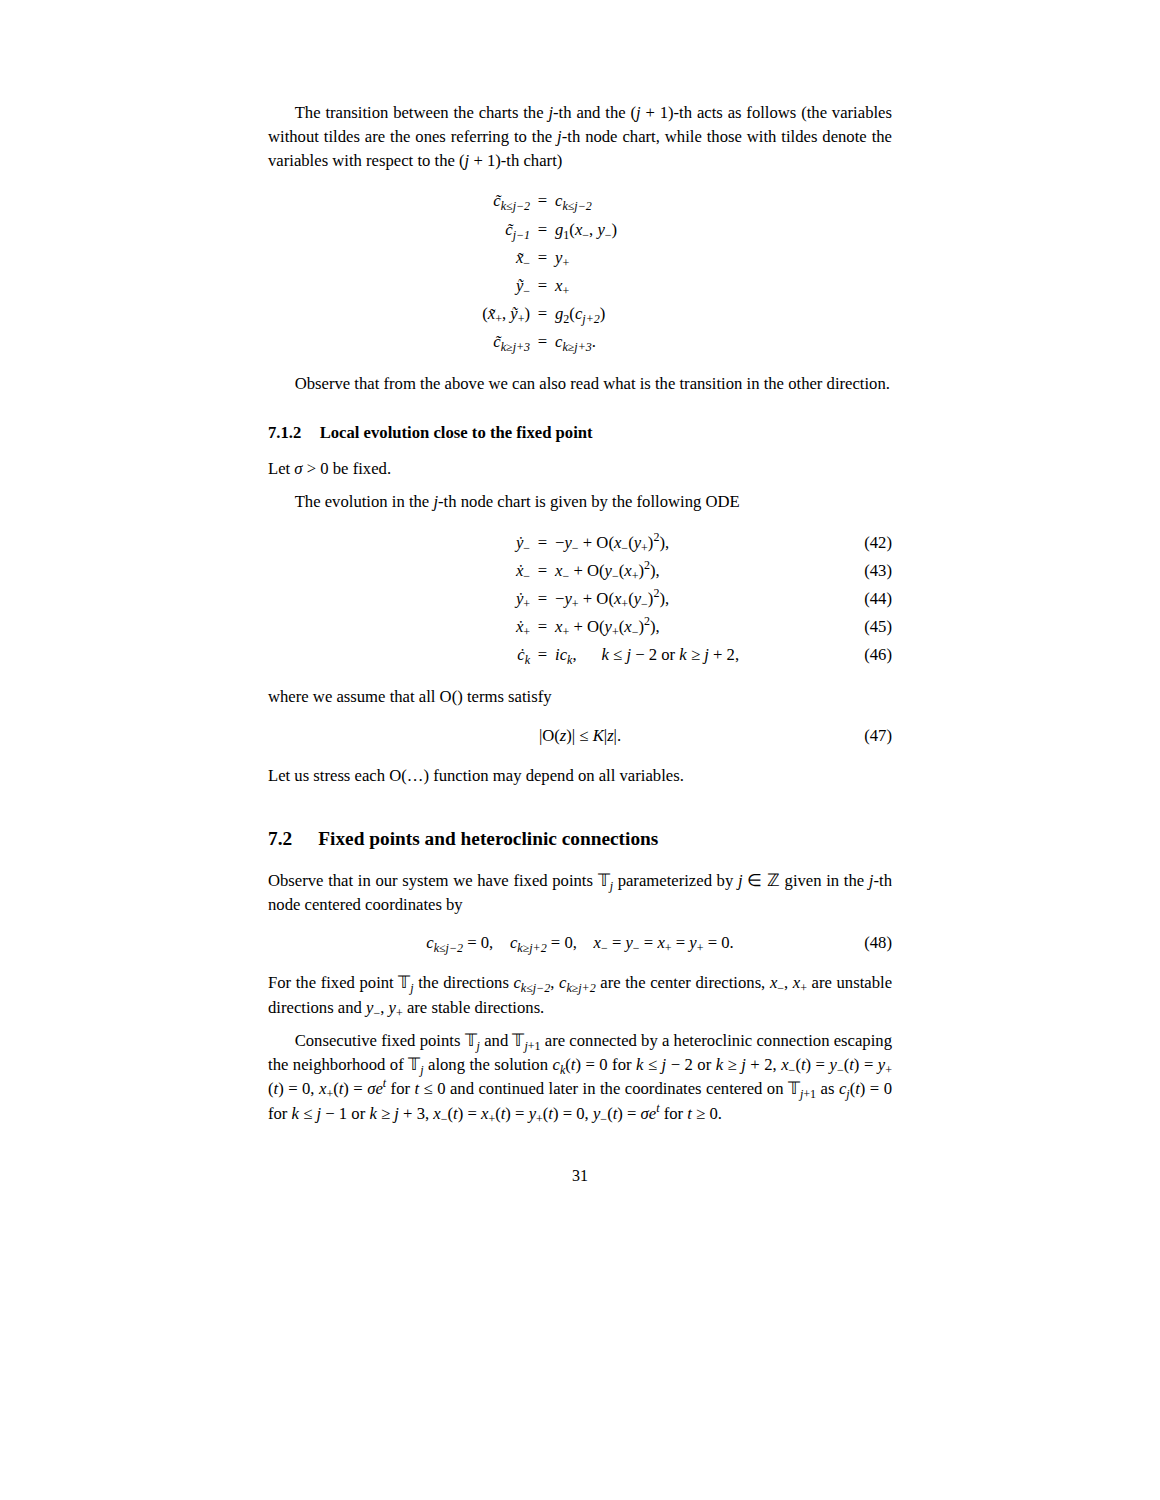The transition between the charts the j-th and the (j + 1)-th acts as follows (the variables without tildes are the ones referring to the j-th node chart, while those with tildes denote the variables with respect to the (j + 1)-th chart)
| c̃ k≤j−2 | = | c k≤j−2 | |
| c̃ j−1 | = | g 1 ( x − , y − ) | |
| x̃ − | = | y + | |
| ỹ − | = | x + | |
| ( x̃ + , ỹ + ) | = | g 2 ( c j+2 ) | |
| c̃ k≥j+3 | = | c k≥j+3 . | |
Observe that from the above we can also read what is the transition in the other direction.
7.1.2 Local evolution close to the fixed point
Let σ > 0 be fixed.
The evolution in the j-th node chart is given by the following ODE
| ẏ − | = | − y − + O ( x − ( y + ) 2 ), | (42) |
| ẋ − | = | x − + O ( y − ( x + ) 2 ), | (43) |
| ẏ + | = | − y + + O ( x + ( y − ) 2 ), | (44) |
| ẋ + | = | x + + O ( y + ( x − ) 2 ), | (45) |
| ċ k | = | ic k , k ≤ j − 2 or k ≥ j + 2, | (46) |
where we assume that all O() terms satisfy
|O(z)| ≤ K|z|. (47)
Let us stress each O(…) function may depend on all variables.
7.2 Fixed points and heteroclinic connections
Observe that in our system we have fixed points 𝕋j parameterized by j ∈ ℤ given in the j-th node centered coordinates by
ck≤j−2 = 0, ck≥j+2 = 0, x− = y− = x+ = y+ = 0. (48)
For the fixed point 𝕋j the directions ck≤j−2, ck≥j+2 are the center directions, x−, x+ are unstable directions and y−, y+ are stable directions.
Consecutive fixed points 𝕋j and 𝕋j+1 are connected by a heteroclinic connection escaping the neighborhood of 𝕋j along the solution ck(t) = 0 for k ≤ j − 2 or k ≥ j + 2, x−(t) = y−(t) = y+(t) = 0, x+(t) = σet for t ≤ 0 and continued later in the coordinates centered on 𝕋j+1 as cj(t) = 0 for k ≤ j − 1 or k ≥ j + 3, x−(t) = x+(t) = y+(t) = 0, y−(t) = σet for t ≥ 0.
31